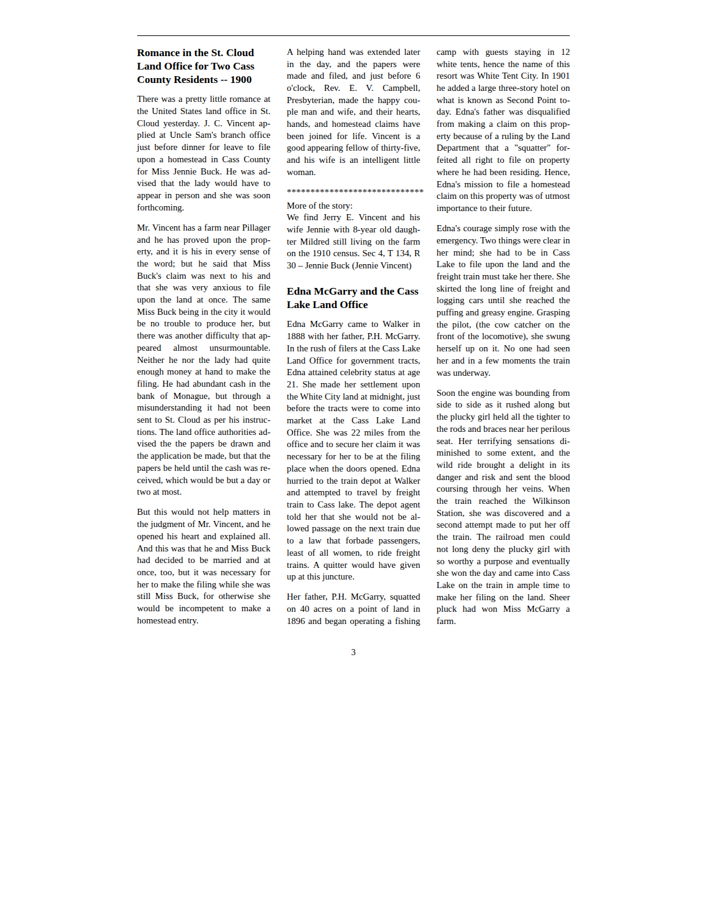Romance in the St. Cloud Land Office for Two Cass County Residents -- 1900
There was a pretty little romance at the United States land office in St. Cloud yesterday. J. C. Vincent applied at Uncle Sam's branch office just before dinner for leave to file upon a homestead in Cass County for Miss Jennie Buck. He was advised that the lady would have to appear in person and she was soon forthcoming.
Mr. Vincent has a farm near Pillager and he has proved upon the property, and it is his in every sense of the word; but he said that Miss Buck's claim was next to his and that she was very anxious to file upon the land at once. The same Miss Buck being in the city it would be no trouble to produce her, but there was another difficulty that appeared almost unsurmountable. Neither he nor the lady had quite enough money at hand to make the filing. He had abundant cash in the bank of Monague, but through a misunderstanding it had not been sent to St. Cloud as per his instructions. The land office authorities advised the the papers be drawn and the application be made, but that the papers be held until the cash was received, which would be but a day or two at most.
But this would not help matters in the judgment of Mr. Vincent, and he opened his heart and explained all. And this was that he and Miss Buck had decided to be married and at once, too, but it was necessary for her to make the filing while she was still Miss Buck, for otherwise she would be incompetent to make a homestead entry.
A helping hand was extended later in the day, and the papers were made and filed, and just before 6 o'clock, Rev. E. V. Campbell, Presbyterian, made the happy couple man and wife, and their hearts, hands, and homestead claims have been joined for life. Vincent is a good appearing fellow of thirty-five, and his wife is an intelligent little woman.
*****************************
More of the story:
We find Jerry E. Vincent and his wife Jennie with 8-year old daughter Mildred still living on the farm on the 1910 census. Sec 4, T 134, R 30 – Jennie Buck (Jennie Vincent)
Edna McGarry and the Cass Lake Land Office
Edna McGarry came to Walker in 1888 with her father, P.H. McGarry. In the rush of filers at the Cass Lake Land Office for government tracts, Edna attained celebrity status at age 21. She made her settlement upon the White City land at midnight, just before the tracts were to come into market at the Cass Lake Land Office. She was 22 miles from the office and to secure her claim it was necessary for her to be at the filing place when the doors opened. Edna hurried to the train depot at Walker and attempted to travel by freight train to Cass lake. The depot agent told her that she would not be allowed passage on the next train due to a law that forbade passengers, least of all women, to ride freight trains. A quitter would have given up at this juncture.
Her father, P.H. McGarry, squatted on 40 acres on a point of land in 1896 and began operating a fishing camp with guests staying in 12 white tents, hence the name of this resort was White Tent City. In 1901 he added a large three-story hotel on what is known as Second Point today. Edna's father was disqualified from making a claim on this property because of a ruling by the Land Department that a "squatter" forfeited all right to file on property where he had been residing. Hence, Edna's mission to file a homestead claim on this property was of utmost importance to their future.
Edna's courage simply rose with the emergency. Two things were clear in her mind; she had to be in Cass Lake to file upon the land and the freight train must take her there. She skirted the long line of freight and logging cars until she reached the puffing and greasy engine. Grasping the pilot, (the cow catcher on the front of the locomotive), she swung herself up on it. No one had seen her and in a few moments the train was underway.
Soon the engine was bounding from side to side as it rushed along but the plucky girl held all the tighter to the rods and braces near her perilous seat. Her terrifying sensations diminished to some extent, and the wild ride brought a delight in its danger and risk and sent the blood coursing through her veins. When the train reached the Wilkinson Station, she was discovered and a second attempt made to put her off the train. The railroad men could not long deny the plucky girl with so worthy a purpose and eventually she won the day and came into Cass Lake on the train in ample time to make her filing on the land. Sheer pluck had won Miss McGarry a farm.
3